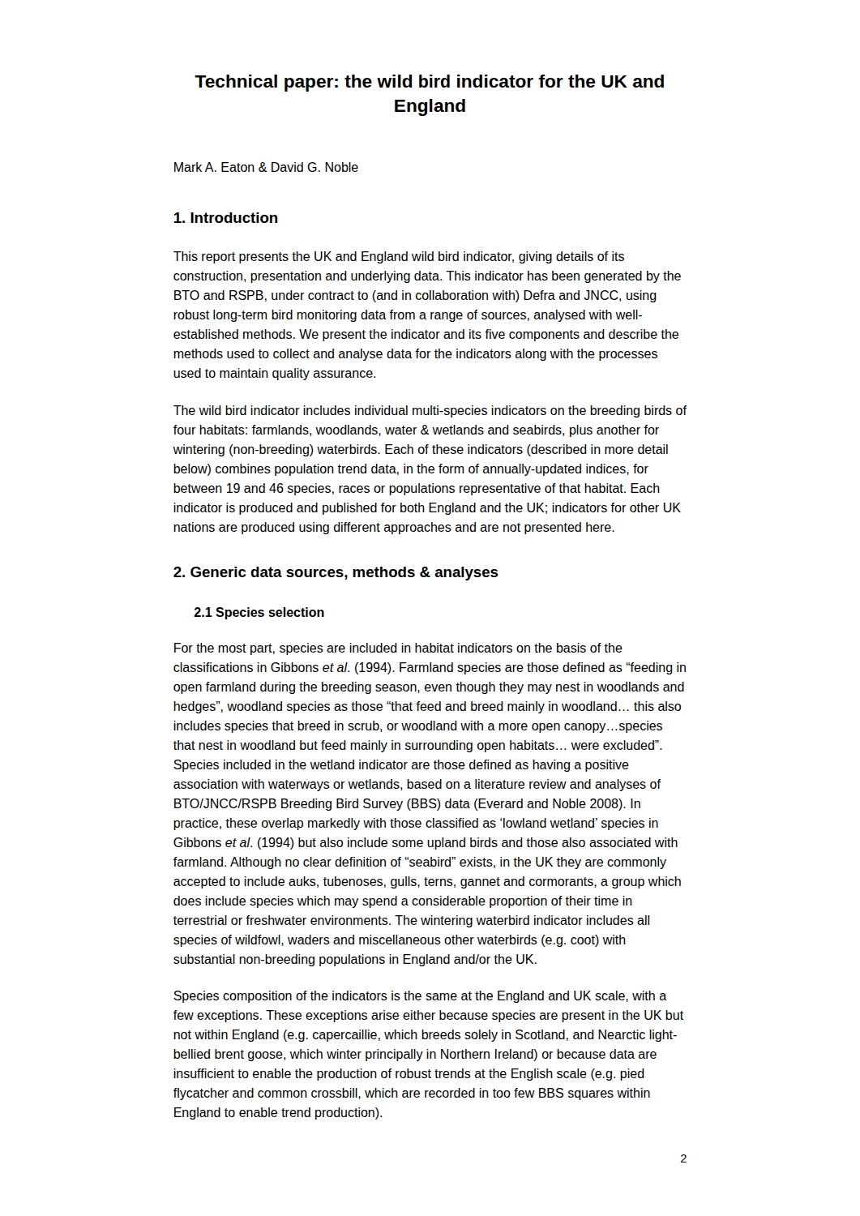Technical paper: the wild bird indicator for the UK and England
Mark A. Eaton & David G. Noble
1. Introduction
This report presents the UK and England wild bird indicator, giving details of its construction, presentation and underlying data. This indicator has been generated by the BTO and RSPB, under contract to (and in collaboration with) Defra and JNCC, using robust long-term bird monitoring data from a range of sources, analysed with well-established methods. We present the indicator and its five components and describe the methods used to collect and analyse data for the indicators along with the processes used to maintain quality assurance.
The wild bird indicator includes individual multi-species indicators on the breeding birds of four habitats: farmlands, woodlands, water & wetlands and seabirds, plus another for wintering (non-breeding) waterbirds. Each of these indicators (described in more detail below) combines population trend data, in the form of annually-updated indices, for between 19 and 46 species, races or populations representative of that habitat. Each indicator is produced and published for both England and the UK; indicators for other UK nations are produced using different approaches and are not presented here.
2. Generic data sources, methods & analyses
2.1 Species selection
For the most part, species are included in habitat indicators on the basis of the classifications in Gibbons et al. (1994). Farmland species are those defined as “feeding in open farmland during the breeding season, even though they may nest in woodlands and hedges”, woodland species as those “that feed and breed mainly in woodland… this also includes species that breed in scrub, or woodland with a more open canopy…species that nest in woodland but feed mainly in surrounding open habitats… were excluded”. Species included in the wetland indicator are those defined as having a positive association with waterways or wetlands, based on a literature review and analyses of BTO/JNCC/RSPB Breeding Bird Survey (BBS) data (Everard and Noble 2008). In practice, these overlap markedly with those classified as ‘lowland wetland’ species in Gibbons et al. (1994) but also include some upland birds and those also associated with farmland. Although no clear definition of “seabird” exists, in the UK they are commonly accepted to include auks, tubenoses, gulls, terns, gannet and cormorants, a group which does include species which may spend a considerable proportion of their time in terrestrial or freshwater environments. The wintering waterbird indicator includes all species of wildfowl, waders and miscellaneous other waterbirds (e.g. coot) with substantial non-breeding populations in England and/or the UK.
Species composition of the indicators is the same at the England and UK scale, with a few exceptions. These exceptions arise either because species are present in the UK but not within England (e.g. capercaillie, which breeds solely in Scotland, and Nearctic light-bellied brent goose, which winter principally in Northern Ireland) or because data are insufficient to enable the production of robust trends at the English scale (e.g. pied flycatcher and common crossbill, which are recorded in too few BBS squares within England to enable trend production).
2